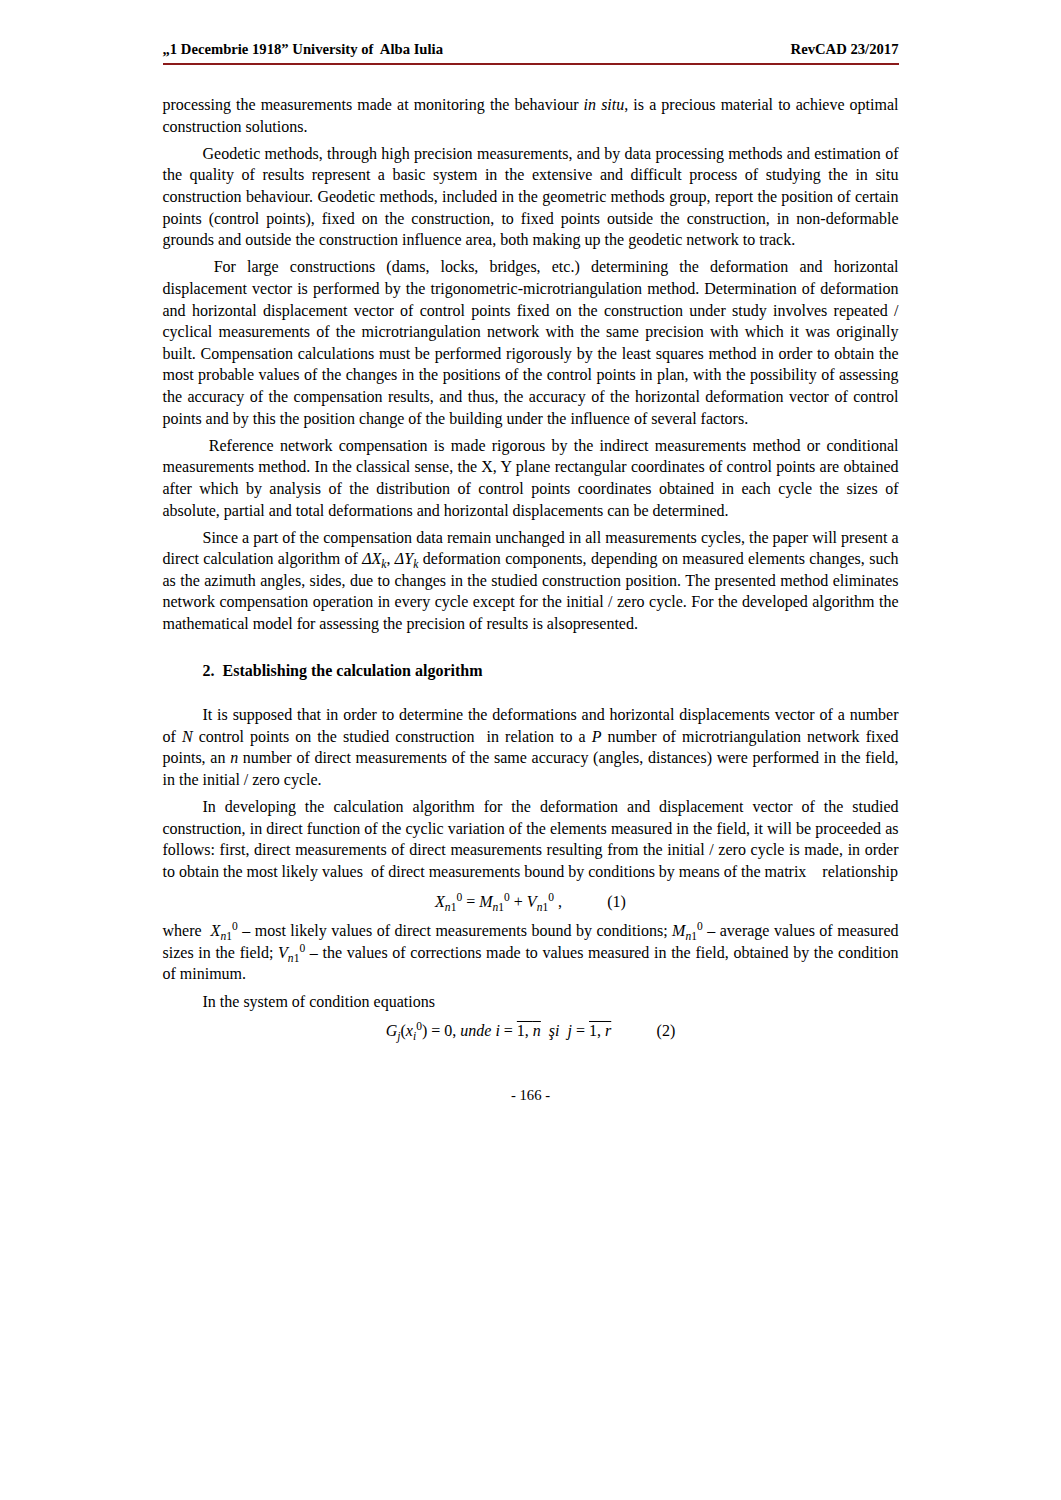„1 Decembrie 1918” University of Alba Iulia RevCAD 23/2017
processing the measurements made at monitoring the behaviour in situ, is a precious material to achieve optimal construction solutions.
Geodetic methods, through high precision measurements, and by data processing methods and estimation of the quality of results represent a basic system in the extensive and difficult process of studying the in situ construction behaviour. Geodetic methods, included in the geometric methods group, report the position of certain points (control points), fixed on the construction, to fixed points outside the construction, in non-deformable grounds and outside the construction influence area, both making up the geodetic network to track.
For large constructions (dams, locks, bridges, etc.) determining the deformation and horizontal displacement vector is performed by the trigonometric-microtriangulation method. Determination of deformation and horizontal displacement vector of control points fixed on the construction under study involves repeated / cyclical measurements of the microtriangulation network with the same precision with which it was originally built. Compensation calculations must be performed rigorously by the least squares method in order to obtain the most probable values of the changes in the positions of the control points in plan, with the possibility of assessing the accuracy of the compensation results, and thus, the accuracy of the horizontal deformation vector of control points and by this the position change of the building under the influence of several factors.
Reference network compensation is made rigorous by the indirect measurements method or conditional measurements method. In the classical sense, the X, Y plane rectangular coordinates of control points are obtained after which by analysis of the distribution of control points coordinates obtained in each cycle the sizes of absolute, partial and total deformations and horizontal displacements can be determined.
Since a part of the compensation data remain unchanged in all measurements cycles, the paper will present a direct calculation algorithm of ΔXk, ΔYk deformation components, depending on measured elements changes, such as the azimuth angles, sides, due to changes in the studied construction position. The presented method eliminates network compensation operation in every cycle except for the initial / zero cycle. For the developed algorithm the mathematical model for assessing the precision of results is alsopresented.
2. Establishing the calculation algorithm
It is supposed that in order to determine the deformations and horizontal displacements vector of a number of N control points on the studied construction in relation to a P number of microtriangulation network fixed points, an n number of direct measurements of the same accuracy (angles, distances) were performed in the field, in the initial / zero cycle.
In developing the calculation algorithm for the deformation and displacement vector of the studied construction, in direct function of the cyclic variation of the elements measured in the field, it will be proceeded as follows: first, direct measurements of direct measurements resulting from the initial / zero cycle is made, in order to obtain the most likely values of direct measurements bound by conditions by means of the matrix relationship
Xn10 = Mn10 + Vn10 , (1)
where Xn10 – most likely values of direct measurements bound by conditions; Mn10 – average values of measured sizes in the field; Vn10 – the values of corrections made to values measured in the field, obtained by the condition of minimum.
In the system of condition equations
Gj(xi0) = 0, unde i = 1, n şi j = 1, r (2)
- 166 -